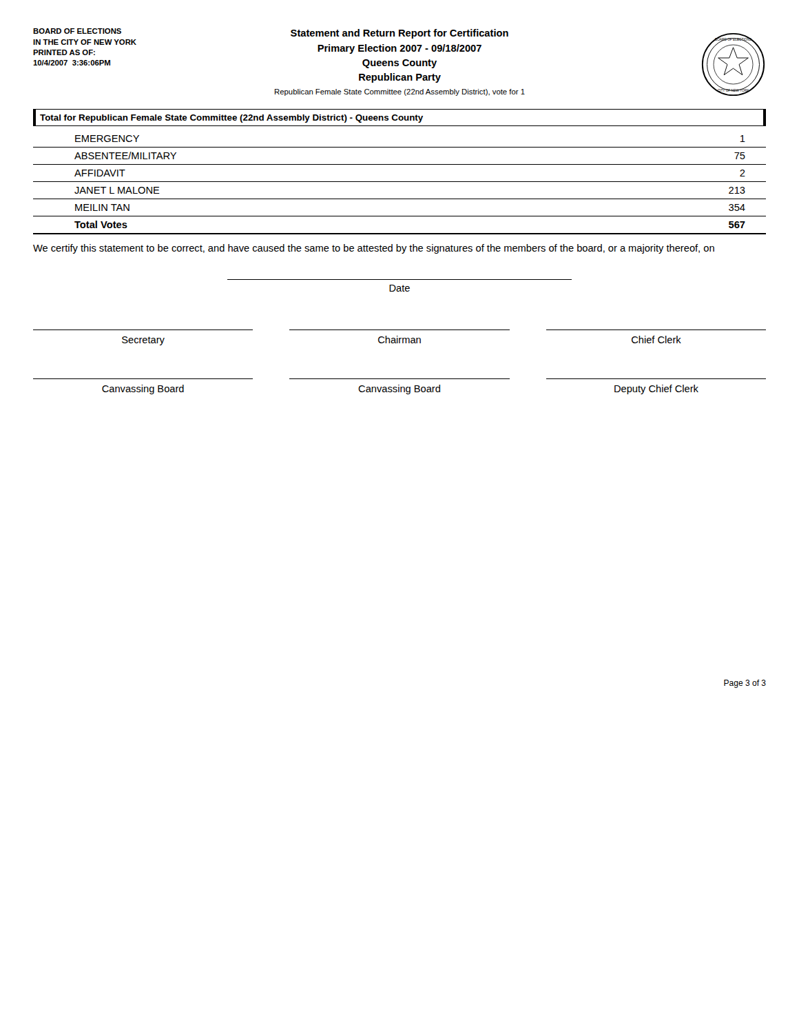BOARD OF ELECTIONS
IN THE CITY OF NEW YORK
PRINTED AS OF:
10/4/2007 3:36:06PM
Statement and Return Report for Certification
Primary Election 2007 - 09/18/2007
Queens County
Republican Party
Republican Female State Committee (22nd Assembly District), vote for 1
BOARD OF ELECTIONS CITY OF NEW YORK
Total for Republican Female State Committee (22nd Assembly District) - Queens County
| EMERGENCY | 1 |
| ABSENTEE/MILITARY | 75 |
| AFFIDAVIT | 2 |
| JANET L MALONE | 213 |
| MEILIN TAN | 354 |
| Total Votes | 567 |
We certify this statement to be correct, and have caused the same to be attested by the signatures of the members of the board, or a majority thereof, on
Date
Secretary
Chairman
Chief Clerk
Canvassing Board
Canvassing Board
Deputy Chief Clerk
Page 3 of 3